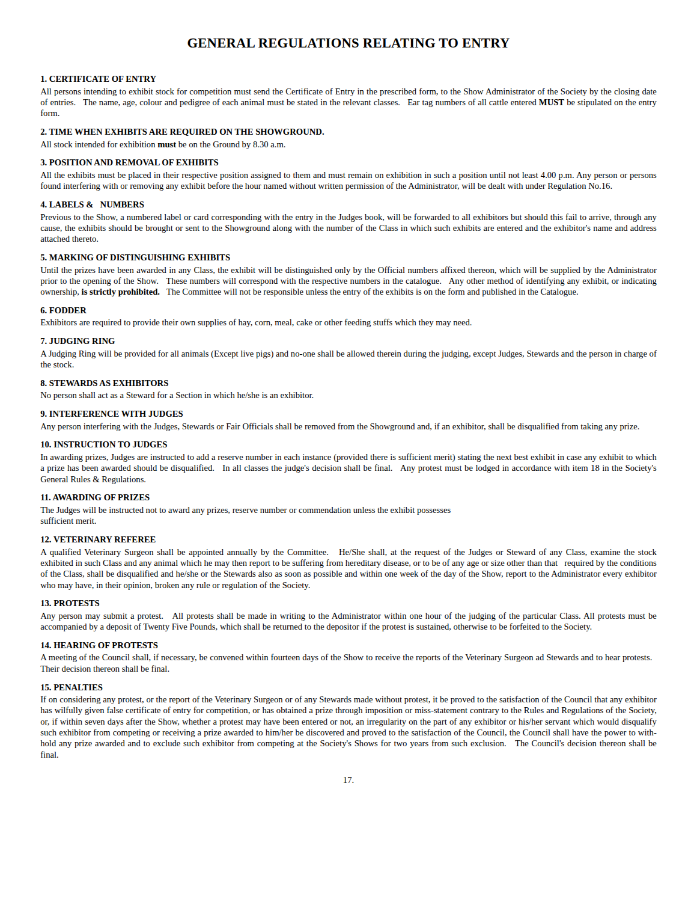GENERAL REGULATIONS RELATING TO ENTRY
1. Certificate of Entry
All persons intending to exhibit stock for competition must send the Certificate of Entry in the prescribed form, to the Show Administrator of the Society by the closing date of entries. The name, age, colour and pedigree of each animal must be stated in the relevant classes. Ear tag numbers of all cattle entered MUST be stipulated on the entry form.
2. Time when Exhibits are Required on the Showground.
All stock intended for exhibition must be on the Ground by 8.30 a.m.
3. Position and Removal of Exhibits
All the exhibits must be placed in their respective position assigned to them and must remain on exhibition in such a position until not least 4.00 p.m. Any person or persons found interfering with or removing any exhibit before the hour named without written permission of the Administrator, will be dealt with under Regulation No.16.
4. Labels & Numbers
Previous to the Show, a numbered label or card corresponding with the entry in the Judges book, will be forwarded to all exhibitors but should this fail to arrive, through any cause, the exhibits should be brought or sent to the Showground along with the number of the Class in which such exhibits are entered and the exhibitor's name and address attached thereto.
5. Marking of Distinguishing Exhibits
Until the prizes have been awarded in any Class, the exhibit will be distinguished only by the Official numbers affixed thereon, which will be supplied by the Administrator prior to the opening of the Show. These numbers will correspond with the respective numbers in the catalogue. Any other method of identifying any exhibit, or indicating ownership, is strictly prohibited. The Committee will not be responsible unless the entry of the exhibits is on the form and published in the Catalogue.
6. Fodder
Exhibitors are required to provide their own supplies of hay, corn, meal, cake or other feeding stuffs which they may need.
7. Judging Ring
A Judging Ring will be provided for all animals (Except live pigs) and no-one shall be allowed therein during the judging, except Judges, Stewards and the person in charge of the stock.
8. Stewards as Exhibitors
No person shall act as a Steward for a Section in which he/she is an exhibitor.
9. Interference with Judges
Any person interfering with the Judges, Stewards or Fair Officials shall be removed from the Showground and, if an exhibitor, shall be disqualified from taking any prize.
10. Instruction to Judges
In awarding prizes, Judges are instructed to add a reserve number in each instance (provided there is sufficient merit) stating the next best exhibit in case any exhibit to which a prize has been awarded should be disqualified. In all classes the judge's decision shall be final. Any protest must be lodged in accordance with item 18 in the Society's General Rules & Regulations.
11. Awarding of Prizes
The Judges will be instructed not to award any prizes, reserve number or commendation unless the exhibit possesses
sufficient merit.
12. Veterinary Referee
A qualified Veterinary Surgeon shall be appointed annually by the Committee. He/She shall, at the request of the Judges or Steward of any Class, examine the stock exhibited in such Class and any animal which he may then report to be suffering from hereditary disease, or to be of any age or size other than that required by the conditions of the Class, shall be disqualified and he/she or the Stewards also as soon as possible and within one week of the day of the Show, report to the Administrator every exhibitor who may have, in their opinion, broken any rule or regulation of the Society.
13. Protests
Any person may submit a protest. All protests shall be made in writing to the Administrator within one hour of the judging of the particular Class. All protests must be accompanied by a deposit of Twenty Five Pounds, which shall be returned to the depositor if the protest is sustained, otherwise to be forfeited to the Society.
14. Hearing of Protests
A meeting of the Council shall, if necessary, be convened within fourteen days of the Show to receive the reports of the Veterinary Surgeon ad Stewards and to hear protests. Their decision thereon shall be final.
15. Penalties
If on considering any protest, or the report of the Veterinary Surgeon or of any Stewards made without protest, it be proved to the satisfaction of the Council that any exhibitor has wilfully given false certificate of entry for competition, or has obtained a prize through imposition or miss-statement contrary to the Rules and Regulations of the Society, or, if within seven days after the Show, whether a protest may have been entered or not, an irregularity on the part of any exhibitor or his/her servant which would disqualify such exhibitor from competing or receiving a prize awarded to him/her be discovered and proved to the satisfaction of the Council, the Council shall have the power to with-hold any prize awarded and to exclude such exhibitor from competing at the Society's Shows for two years from such exclusion. The Council's decision thereon shall be final.
17.